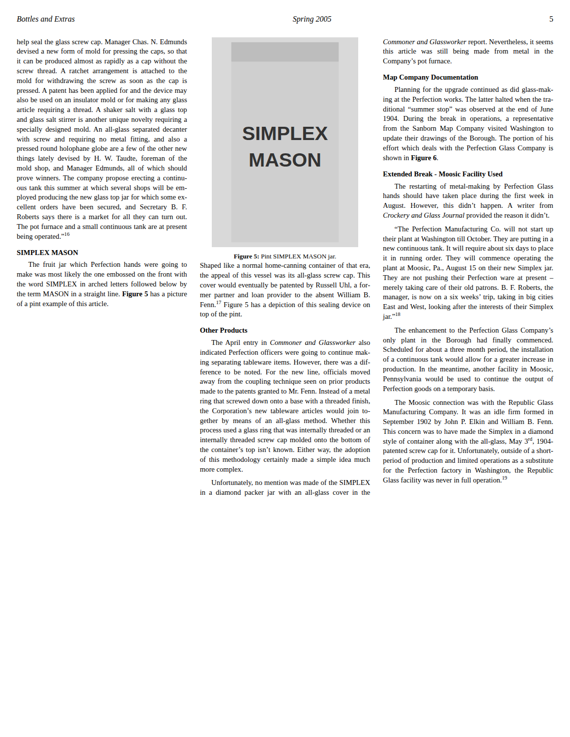Bottles and Extras Spring 2005 5
help seal the glass screw cap. Manager Chas. N. Edmunds devised a new form of mold for pressing the caps, so that it can be produced almost as rapidly as a cap without the screw thread. A ratchet arrangement is attached to the mold for withdrawing the screw as soon as the cap is pressed. A patent has been applied for and the device may also be used on an insulator mold or for making any glass article requiring a thread. A shaker salt with a glass top and glass salt stirrer is another unique novelty requiring a specially designed mold. An all-glass separated decanter with screw and requiring no metal fitting, and also a pressed round holophane globe are a few of the other new things lately devised by H. W. Taudte, foreman of the mold shop, and Manager Edmunds, all of which should prove winners. The company propose erecting a continuous tank this summer at which several shops will be employed producing the new glass top jar for which some excellent orders have been secured, and Secretary B. F. Roberts says there is a market for all they can turn out. The pot furnace and a small continuous tank are at present being operated.”16
SIMPLEX MASON
The fruit jar which Perfection hands were going to make was most likely the one embossed on the front with the word SIMPLEX in arched letters followed below by the term MASON in a straight line. Figure 5 has a picture of a pint example of this article.
Figure 5: Pint SIMPLEX MASON jar.
Shaped like a normal home-canning container of that era, the appeal of this vessel was its all-glass screw cap. This cover would eventually be patented by Russell Uhl, a former partner and loan provider to the absent William B. Fenn.17 Figure 5 has a depiction of this sealing device on top of the pint.
Other Products
The April entry in Commoner and Glassworker also indicated Perfection officers were going to continue making separating tableware items. However, there was a difference to be noted. For the new line, officials moved away from the coupling technique seen on prior products made to the patents granted to Mr. Fenn. Instead of a metal ring that screwed down onto a base with a threaded finish, the Corporation’s new tableware articles would join together by means of an all-glass method. Whether this process used a glass ring that was internally threaded or an internally threaded screw cap molded onto the bottom of the container’s top isn’t known. Either way, the adoption of this methodology certainly made a simple idea much more complex.
Unfortunately, no mention was made of the SIMPLEX in a diamond packer jar with an all-glass cover in the Commoner and Glassworker report. Nevertheless, it seems this article was still being made from metal in the Company’s pot furnace.
Map Company Documentation
Planning for the upgrade continued as did glass-making at the Perfection works. The latter halted when the traditional “summer stop” was observed at the end of June 1904. During the break in operations, a representative from the Sanborn Map Company visited Washington to update their drawings of the Borough. The portion of his effort which deals with the Perfection Glass Company is shown in Figure 6.
Extended Break - Moosic Facility Used
The restarting of metal-making by Perfection Glass hands should have taken place during the first week in August. However, this didn’t happen. A writer from Crockery and Glass Journal provided the reason it didn’t.
“The Perfection Manufacturing Co. will not start up their plant at Washington till October. They are putting in a new continuous tank. It will require about six days to place it in running order. They will commence operating the plant at Moosic, Pa., August 15 on their new Simplex jar. They are not pushing their Perfection ware at present – merely taking care of their old patrons. B. F. Roberts, the manager, is now on a six weeks’ trip, taking in big cities East and West, looking after the interests of their Simplex jar.”18
The enhancement to the Perfection Glass Company’s only plant in the Borough had finally commenced. Scheduled for about a three month period, the installation of a continuous tank would allow for a greater increase in production. In the meantime, another facility in Moosic, Pennsylvania would be used to continue the output of Perfection goods on a temporary basis.
The Moosic connection was with the Republic Glass Manufacturing Company. It was an idle firm formed in September 1902 by John P. Elkin and William B. Fenn. This concern was to have made the Simplex in a diamond style of container along with the all-glass, May 3rd, 1904-patented screw cap for it. Unfortunately, outside of a short-period of production and limited operations as a substitute for the Perfection factory in Washington, the Republic Glass facility was never in full operation.19